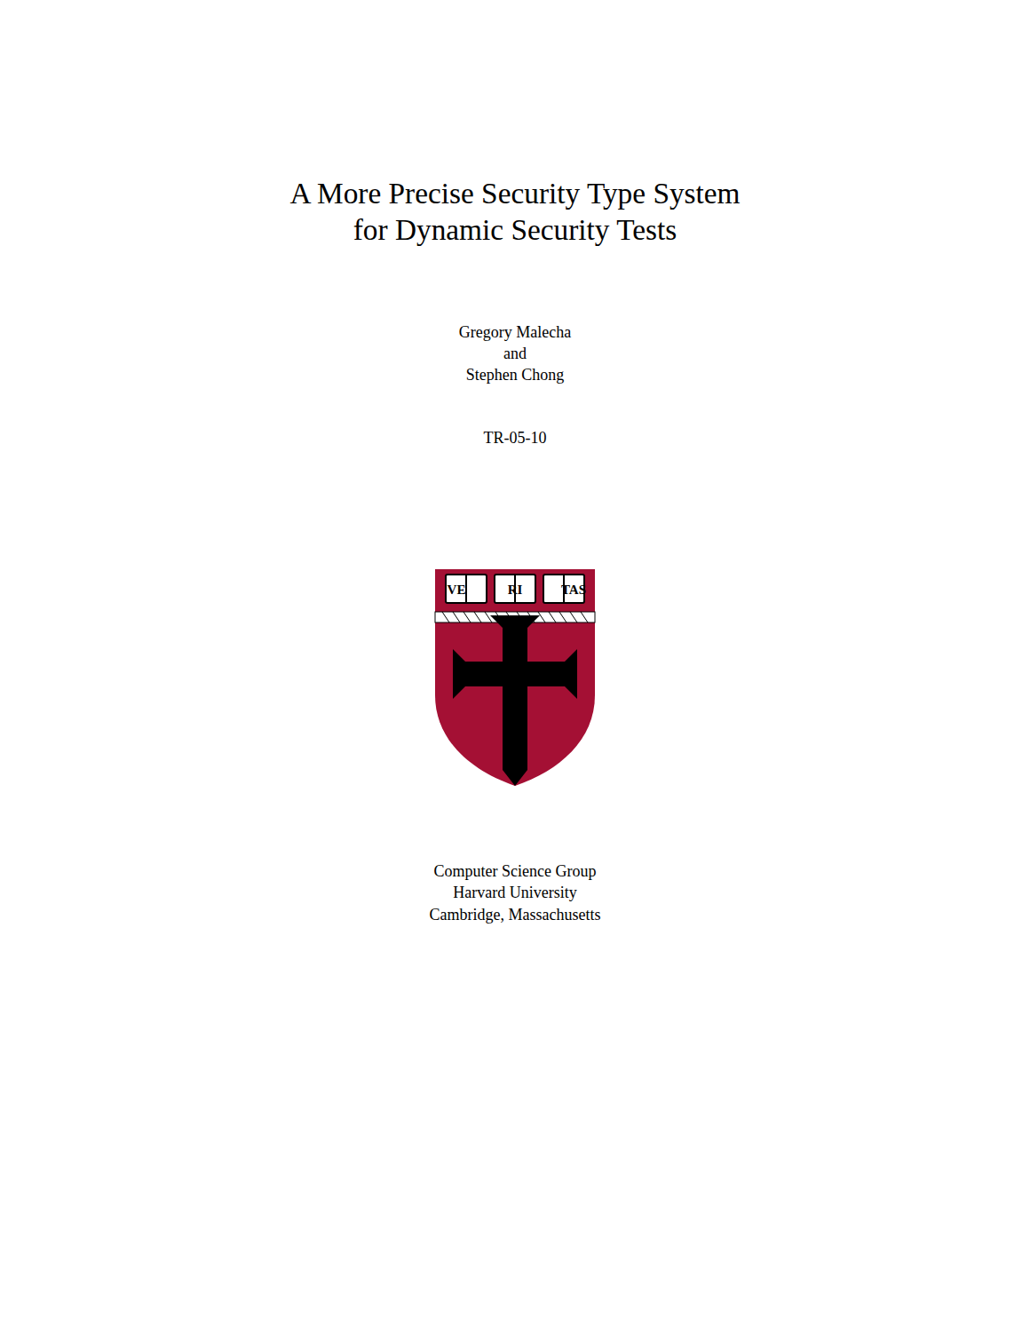A More Precise Security Type System
for Dynamic Security Tests
Gregory Malecha
and
Stephen Chong
TR-05-10
VE RI TAS
Computer Science Group
Harvard University
Cambridge, Massachusetts